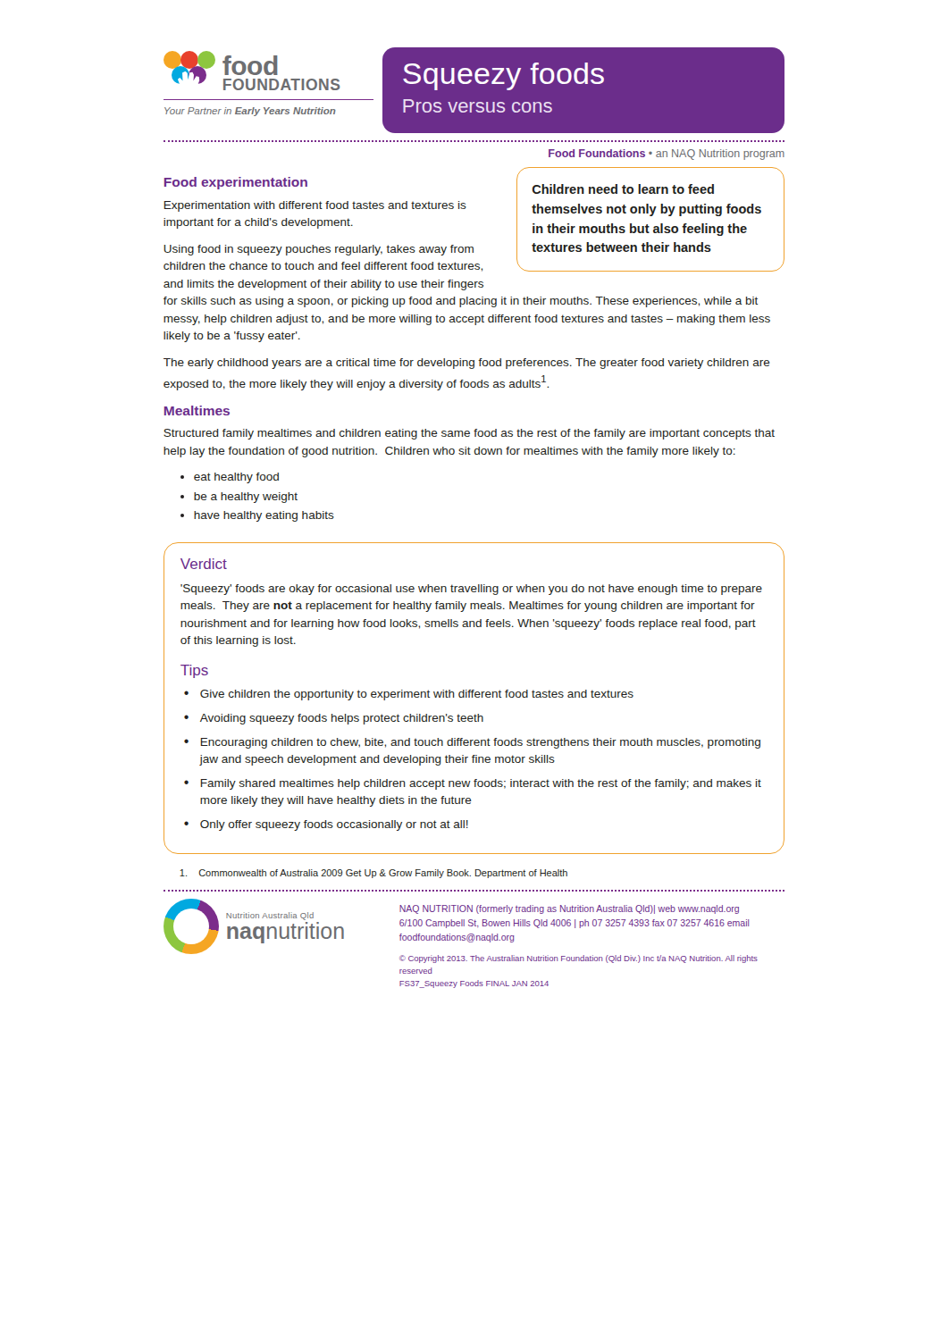food FOUNDATIONS
Your Partner in Early Years Nutrition
Squeezy foods
Pros versus cons
Food Foundations • an NAQ Nutrition program
Children need to learn to feed themselves not only by putting foods in their mouths but also feeling the textures between their hands
Food experimentation
Experimentation with different food tastes and textures is important for a child's development.
Using food in squeezy pouches regularly, takes away from children the chance to touch and feel different food textures, and limits the development of their ability to use their fingers for skills such as using a spoon, or picking up food and placing it in their mouths. These experiences, while a bit messy, help children adjust to, and be more willing to accept different food textures and tastes – making them less likely to be a 'fussy eater'.
The early childhood years are a critical time for developing food preferences. The greater food variety children are exposed to, the more likely they will enjoy a diversity of foods as adults1.
Mealtimes
Structured family mealtimes and children eating the same food as the rest of the family are important concepts that help lay the foundation of good nutrition. Children who sit down for mealtimes with the family more likely to:
eat healthy food
be a healthy weight
have healthy eating habits
Verdict
'Squeezy' foods are okay for occasional use when travelling or when you do not have enough time to prepare meals. They are not a replacement for healthy family meals. Mealtimes for young children are important for nourishment and for learning how food looks, smells and feels. When 'squeezy' foods replace real food, part of this learning is lost.
Tips
Give children the opportunity to experiment with different food tastes and textures
Avoiding squeezy foods helps protect children's teeth
Encouraging children to chew, bite, and touch different foods strengthens their mouth muscles, promoting jaw and speech development and developing their fine motor skills
Family shared mealtimes help children accept new foods; interact with the rest of the family; and makes it more likely they will have healthy diets in the future
Only offer squeezy foods occasionally or not at all!
1. Commonwealth of Australia 2009 Get Up & Grow Family Book. Department of Health
Nutrition Australia Qld naqnutrition
NAQ NUTRITION (formerly trading as Nutrition Australia Qld)| web www.naqld.org
6/100 Campbell St, Bowen Hills Qld 4006 | ph 07 3257 4393 fax 07 3257 4616 email foodfoundations@naqld.org
© Copyright 2013. The Australian Nutrition Foundation (Qld Div.) Inc t/a NAQ Nutrition. All rights reserved
FS37_Squeezy Foods FINAL JAN 2014